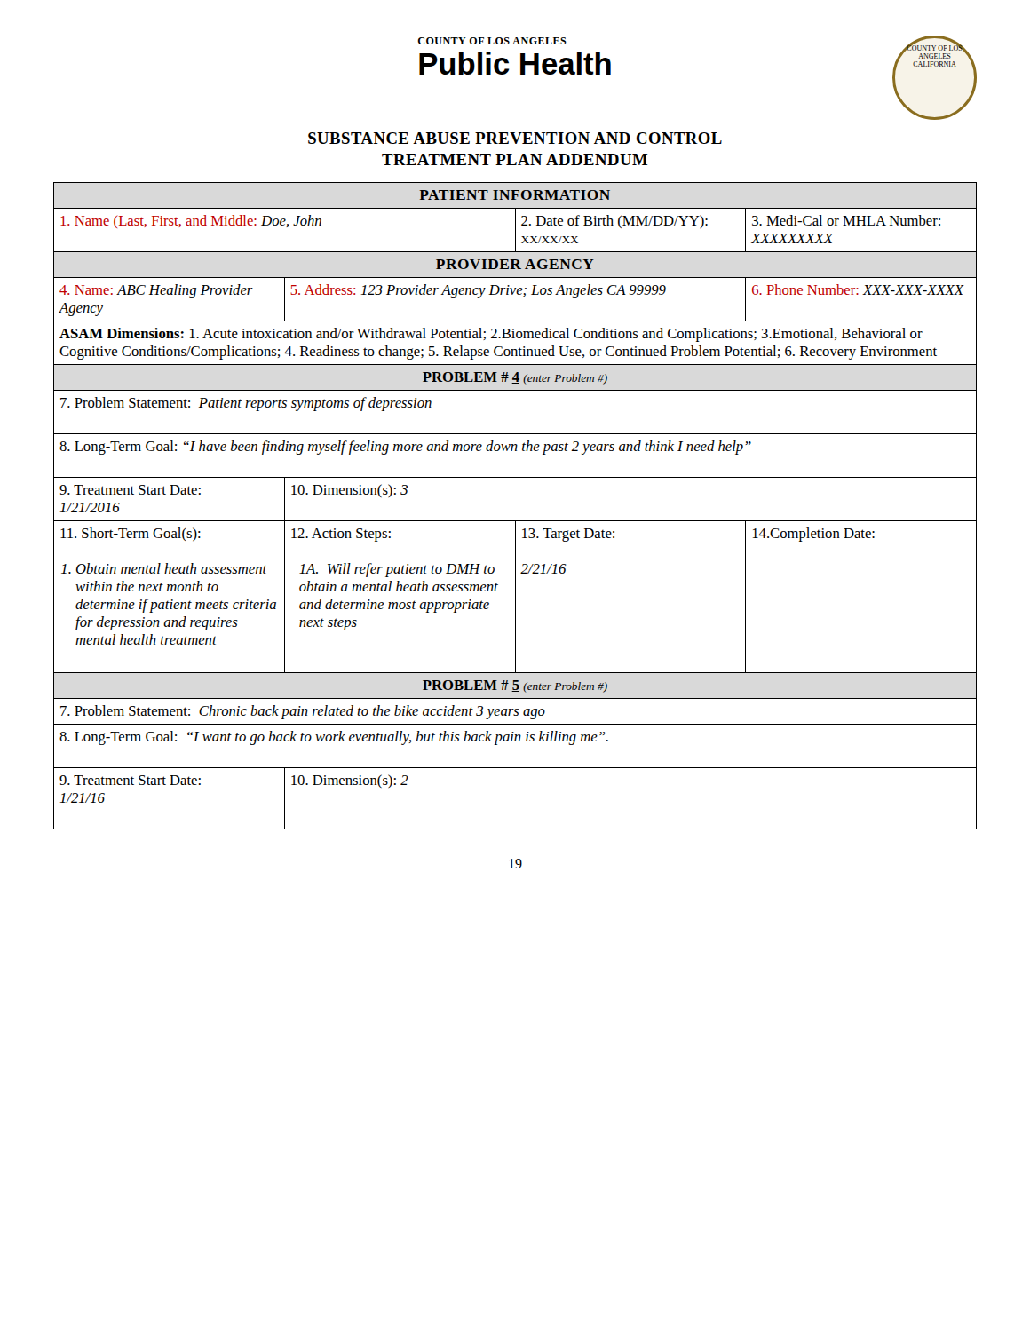COUNTY OF LOS ANGELES
Public Health
COUNTY OF LOS ANGELES
CALIFORNIA
SUBSTANCE ABUSE PREVENTION AND CONTROL
TREATMENT PLAN ADDENDUM
| PATIENT INFORMATION |
| 1. Name (Last, First, and Middle: Doe, John | 2. Date of Birth (MM/DD/YY): XX/XX/XX | 3. Medi-Cal or MHLA Number: XXXXXXXXX |
| PROVIDER AGENCY |
| 4. Name: ABC Healing Provider Agency | 5. Address: 123 Provider Agency Drive; Los Angeles CA 99999 | 6. Phone Number: XXX-XXX-XXXX |
| ASAM Dimensions: 1. Acute intoxication and/or Withdrawal Potential; 2.Biomedical Conditions and Complications; 3.Emotional, Behavioral or Cognitive Conditions/Complications; 4. Readiness to change; 5. Relapse Continued Use, or Continued Problem Potential; 6. Recovery Environment |
| PROBLEM # 4 (enter Problem #) |
| 7. Problem Statement: Patient reports symptoms of depression |
| 8. Long-Term Goal: “I have been finding myself feeling more and more down the past 2 years and think I need help” |
| 9. Treatment Start Date: 1/21/2016 | 10. Dimension(s): 3 |
| 11. Short-Term Goal(s): Obtain mental heath assessment within the next month to determine if patient meets criteria for depression and requires mental health treatment | 12. Action Steps: 1A. Will refer patient to DMH to obtain a mental heath assessment and determine most appropriate next steps | 13. Target Date: 2/21/16 | 14.Completion Date: |
| PROBLEM # 5 (enter Problem #) |
| 7. Problem Statement: Chronic back pain related to the bike accident 3 years ago |
| 8. Long-Term Goal: “I want to go back to work eventually, but this back pain is killing me”. |
| 9. Treatment Start Date: 1/21/16 | 10. Dimension(s): 2 |
19